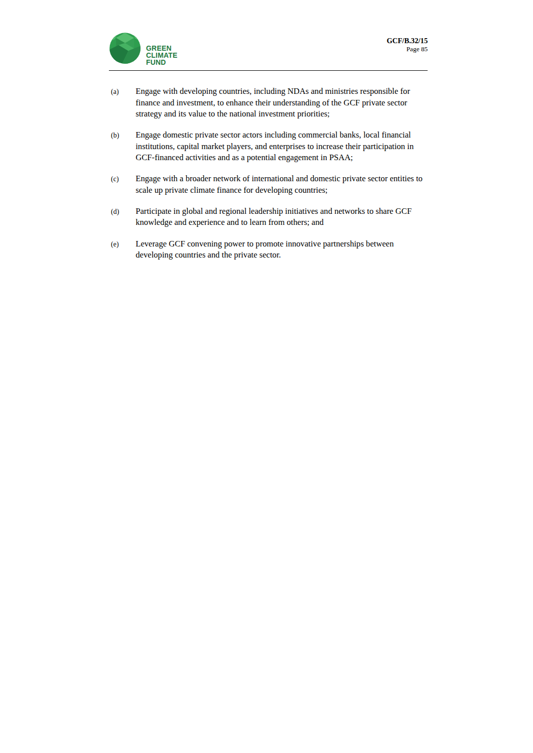Green Climate Fund
GCF/B.32/15
Page 85
(a)
Engage with developing countries, including NDAs and ministries responsible for finance and investment, to enhance their understanding of the GCF private sector strategy and its value to the national investment priorities;
(b)
Engage domestic private sector actors including commercial banks, local financial institutions, capital market players, and enterprises to increase their participation in GCF-financed activities and as a potential engagement in PSAA;
(c)
Engage with a broader network of international and domestic private sector entities to scale up private climate finance for developing countries;
(d)
Participate in global and regional leadership initiatives and networks to share GCF knowledge and experience and to learn from others; and
(e)
Leverage GCF convening power to promote innovative partnerships between developing countries and the private sector.